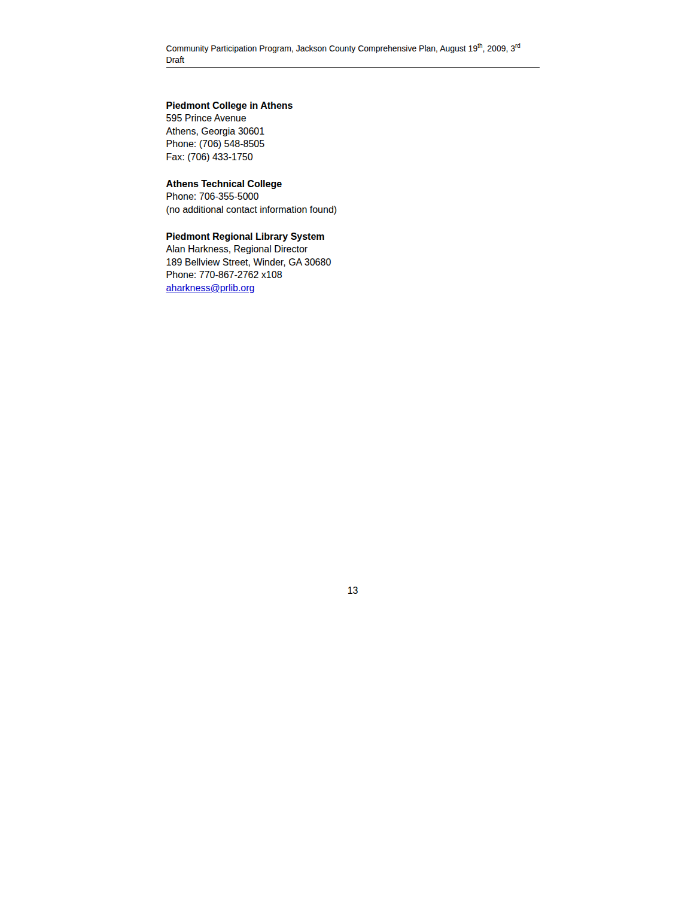Community Participation Program, Jackson County Comprehensive Plan, August 19th, 2009, 3rd Draft
Piedmont College in Athens
595 Prince Avenue
Athens, Georgia 30601
Phone: (706) 548-8505
Fax: (706) 433-1750
Athens Technical College
Phone: 706-355-5000
(no additional contact information found)
Piedmont Regional Library System
Alan Harkness, Regional Director
189 Bellview Street, Winder, GA 30680
Phone: 770-867-2762 x108
aharkness@prlib.org
13